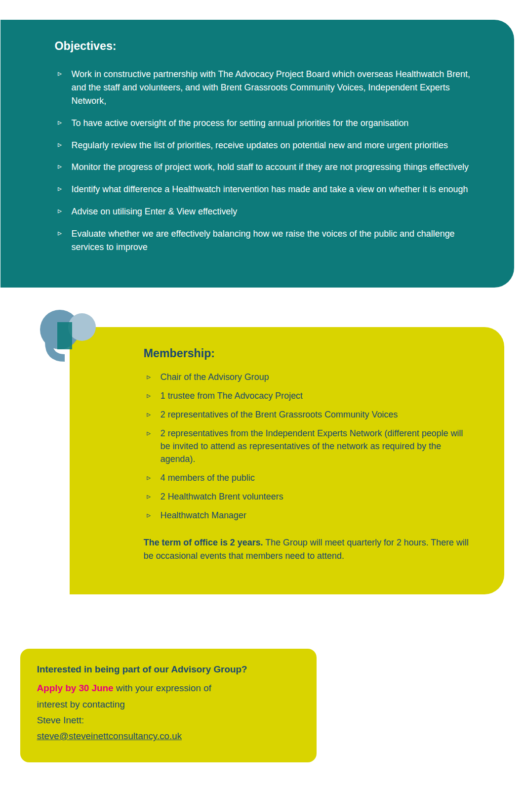Objectives:
Work in constructive partnership with The Advocacy Project Board which overseas Healthwatch Brent, and the staff and volunteers, and with Brent Grassroots Community Voices, Independent Experts Network,
To have active oversight of the process for setting annual priorities for the organisation
Regularly review the list of priorities, receive updates on potential new and more urgent priorities
Monitor the progress of project work, hold staff to account if they are not progressing things effectively
Identify what difference a Healthwatch intervention has made and take a view on whether it is enough
Advise on utilising Enter & View effectively
Evaluate whether we are effectively balancing how we raise the voices of the public and challenge services to improve
Membership:
Chair of the Advisory Group
1 trustee from The Advocacy Project
2 representatives of the Brent Grassroots Community Voices
2 representatives from the Independent Experts Network (different people will be invited to attend as representatives of the network as required by the agenda).
4 members of the public
2 Healthwatch Brent volunteers
Healthwatch Manager
The term of office is 2 years. The Group will meet quarterly for 2 hours. There will be occasional events that members need to attend.
Interested in being part of our Advisory Group?
Apply by 30 June with your expression of
interest by contacting
Steve Inett:
steve@steveinettconsultancy.co.uk